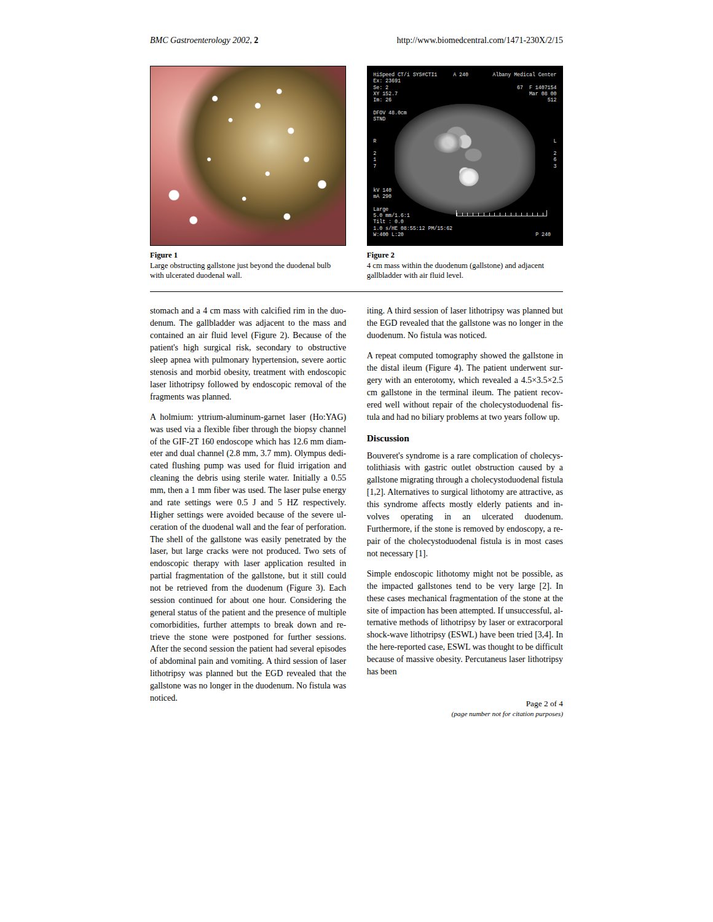BMC Gastroenterology 2002, 2
http://www.biomedcentral.com/1471-230X/2/15
Figure 1 Large obstructing gallstone just beyond the duodenal bulb with ulcerated duodenal wall.
HiSpeed CT/i SYS#CTI1 Ex: 23691 Se: 2 XY 152.7 Im: 26 DFOV 48.0cm STND
A 240 Albany Medical Center 67 F 1407154 Mar 08 00 512
R 2 1 7
L 2 6 3
kV 140 mA 290 Large 5.0 mm/1.6:1 Tilt : 0.0 1.0 s/HE 08:55:12 PM/15:62 W:400 L:20
P 240
Figure 2 4 cm mass within the duodenum (gallstone) and adjacent gallbladder with air fluid level.
stomach and a 4 cm mass with calcified rim in the duodenum. The gallbladder was adjacent to the mass and contained an air fluid level (Figure 2). Because of the patient's high surgical risk, secondary to obstructive sleep apnea with pulmonary hypertension, severe aortic stenosis and morbid obesity, treatment with endoscopic laser lithotripsy followed by endoscopic removal of the fragments was planned.
A holmium: yttrium-aluminum-garnet laser (Ho:YAG) was used via a flexible fiber through the biopsy channel of the GIF-2T 160 endoscope which has 12.6 mm diameter and dual channel (2.8 mm, 3.7 mm). Olympus dedicated flushing pump was used for fluid irrigation and cleaning the debris using sterile water. Initially a 0.55 mm, then a 1 mm fiber was used. The laser pulse energy and rate settings were 0.5 J and 5 HZ respectively. Higher settings were avoided because of the severe ulceration of the duodenal wall and the fear of perforation. The shell of the gallstone was easily penetrated by the laser, but large cracks were not produced. Two sets of endoscopic therapy with laser application resulted in partial fragmentation of the gallstone, but it still could not be retrieved from the duodenum (Figure 3). Each session continued for about one hour. Considering the general status of the patient and the presence of multiple comorbidities, further attempts to break down and retrieve the stone were postponed for further sessions. After the second session the patient had several episodes of abdominal pain and vomiting. A third session of laser lithotripsy was planned but the EGD revealed that the gallstone was no longer in the duodenum. No fistula was noticed.
iting. A third session of laser lithotripsy was planned but the EGD revealed that the gallstone was no longer in the duodenum. No fistula was noticed.
A repeat computed tomography showed the gallstone in the distal ileum (Figure 4). The patient underwent surgery with an enterotomy, which revealed a 4.5×3.5×2.5 cm gallstone in the terminal ileum. The patient recovered well without repair of the cholecystoduodenal fistula and had no biliary problems at two years follow up.
Discussion
Bouveret's syndrome is a rare complication of cholecystolithiasis with gastric outlet obstruction caused by a gallstone migrating through a cholecystoduodenal fistula [1,2]. Alternatives to surgical lithotomy are attractive, as this syndrome affects mostly elderly patients and involves operating in an ulcerated duodenum. Furthermore, if the stone is removed by endoscopy, a repair of the cholecystoduodenal fistula is in most cases not necessary [1].
Simple endoscopic lithotomy might not be possible, as the impacted gallstones tend to be very large [2]. In these cases mechanical fragmentation of the stone at the site of impaction has been attempted. If unsuccessful, alternative methods of lithotripsy by laser or extracorporal shock-wave lithotripsy (ESWL) have been tried [3,4]. In the here-reported case, ESWL was thought to be difficult because of massive obesity. Percutaneus laser lithotripsy has been
Page 2 of 4 (page number not for citation purposes)